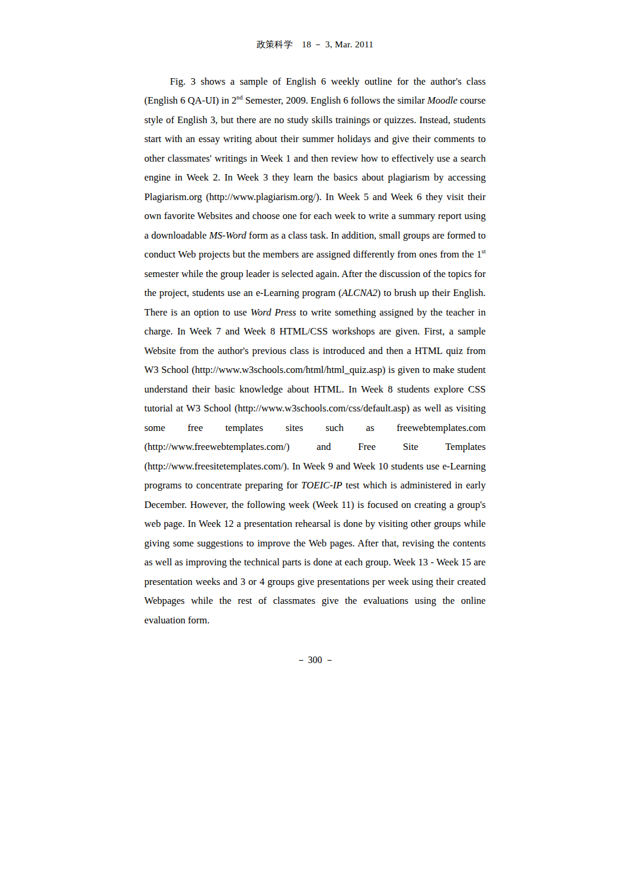政策科学　18 － 3, Mar. 2011
Fig. 3 shows a sample of English 6 weekly outline for the author's class (English 6 QA-UI) in 2nd Semester, 2009. English 6 follows the similar Moodle course style of English 3, but there are no study skills trainings or quizzes. Instead, students start with an essay writing about their summer holidays and give their comments to other classmates' writings in Week 1 and then review how to effectively use a search engine in Week 2. In Week 3 they learn the basics about plagiarism by accessing Plagiarism.org (http://www.plagiarism.org/). In Week 5 and Week 6 they visit their own favorite Websites and choose one for each week to write a summary report using a downloadable MS-Word form as a class task. In addition, small groups are formed to conduct Web projects but the members are assigned differently from ones from the 1st semester while the group leader is selected again. After the discussion of the topics for the project, students use an e-Learning program (ALCNA2) to brush up their English. There is an option to use Word Press to write something assigned by the teacher in charge. In Week 7 and Week 8 HTML/CSS workshops are given. First, a sample Website from the author's previous class is introduced and then a HTML quiz from W3 School (http://www.w3schools.com/html/html_quiz.asp) is given to make student understand their basic knowledge about HTML. In Week 8 students explore CSS tutorial at W3 School (http://www.w3schools.com/css/default.asp) as well as visiting some free templates sites such as freewebtemplates.com (http://www.freewebtemplates.com/) and Free Site Templates (http://www.freesitetemplates.com/). In Week 9 and Week 10 students use e-Learning programs to concentrate preparing for TOEIC-IP test which is administered in early December. However, the following week (Week 11) is focused on creating a group's web page. In Week 12 a presentation rehearsal is done by visiting other groups while giving some suggestions to improve the Web pages. After that, revising the contents as well as improving the technical parts is done at each group. Week 13 - Week 15 are presentation weeks and 3 or 4 groups give presentations per week using their created Webpages while the rest of classmates give the evaluations using the online evaluation form.
－ 300 －